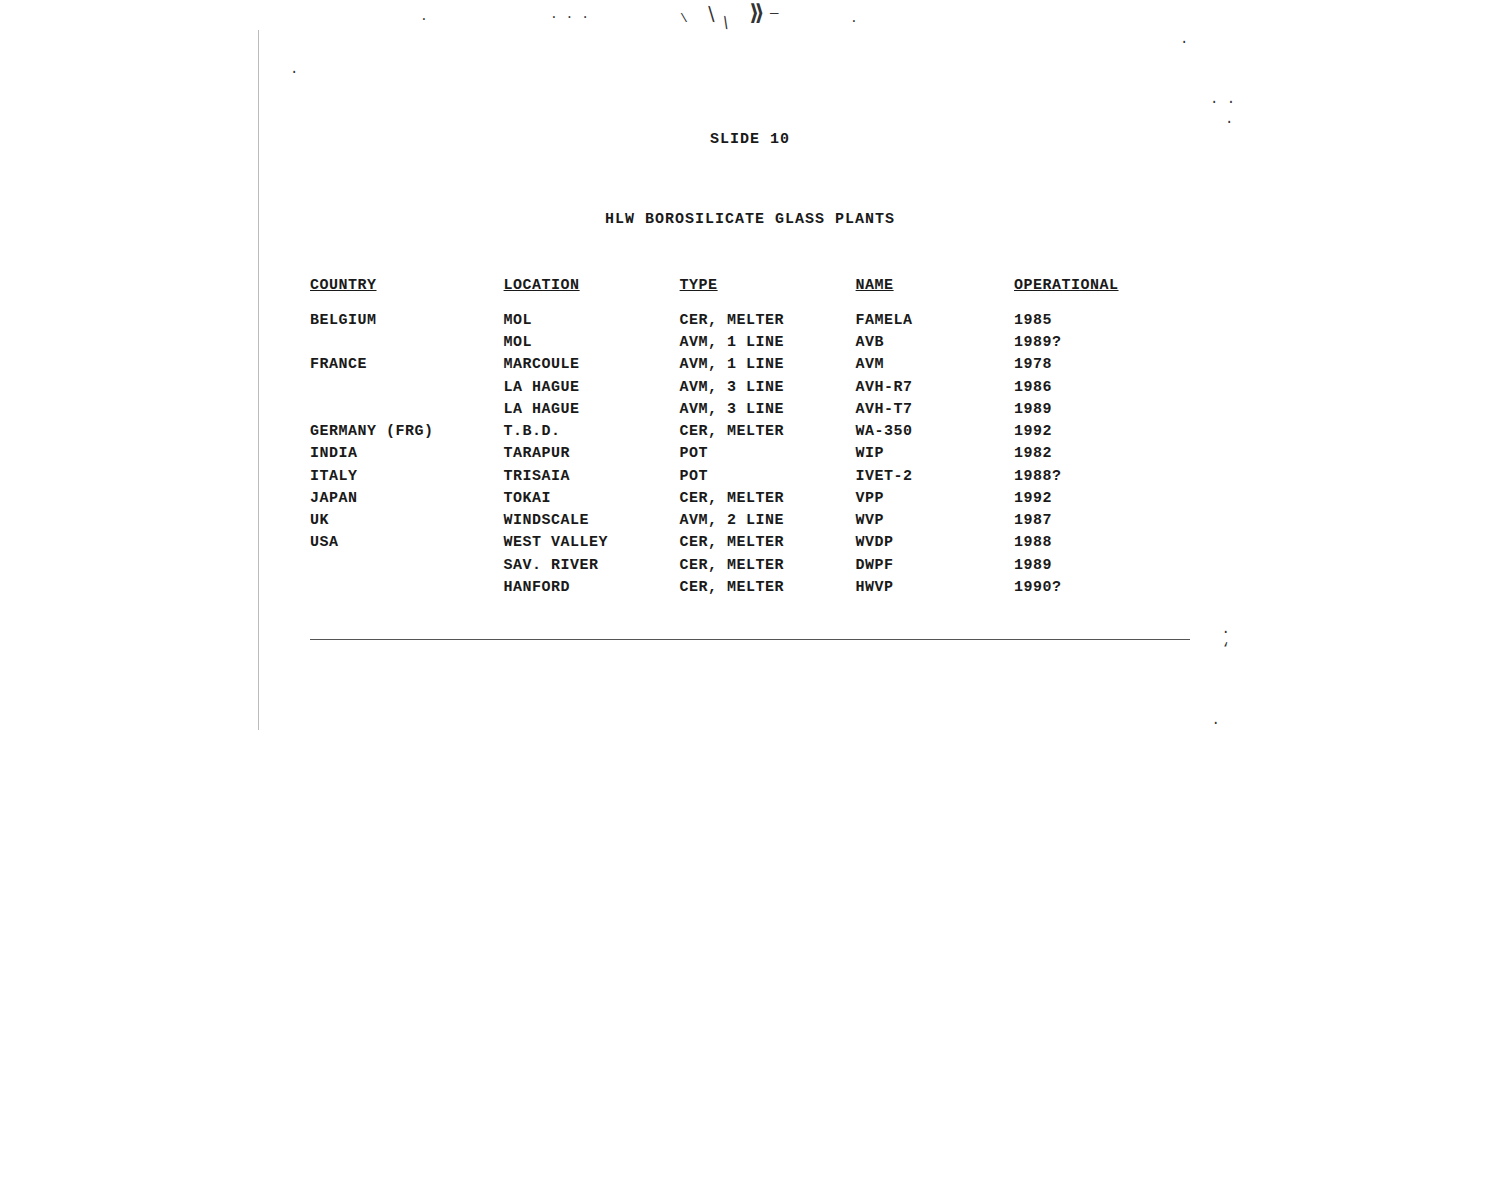. . . . \ \ \ ⟫ — . . . . . .
SLIDE 10
HLW BOROSILICATE GLASS PLANTS
| COUNTRY | LOCATION | TYPE | NAME | OPERATIONAL |
| --- | --- | --- | --- | --- |
| BELGIUM | MOL | CER, MELTER | FAMELA | 1985 |
| | MOL | AVM, 1 LINE | AVB | 1989? |
| FRANCE | MARCOULE | AVM, 1 LINE | AVM | 1978 |
| | LA HAGUE | AVM, 3 LINE | AVH-R7 | 1986 |
| | LA HAGUE | AVM, 3 LINE | AVH-T7 | 1989 |
| GERMANY (FRG) | T.B.D. | CER, MELTER | WA-350 | 1992 |
| INDIA | TARAPUR | POT | WIP | 1982 |
| ITALY | TRISAIA | POT | IVET-2 | 1988? |
| JAPAN | TOKAI | CER, MELTER | VPP | 1992 |
| UK | WINDSCALE | AVM, 2 LINE | WVP | 1987 |
| USA | WEST VALLEY | CER, MELTER | WVDP | 1988 |
| | SAV. RIVER | CER, MELTER | DWPF | 1989 |
| | HANFORD | CER, MELTER | HWVP | 1990? |
. ‘ .